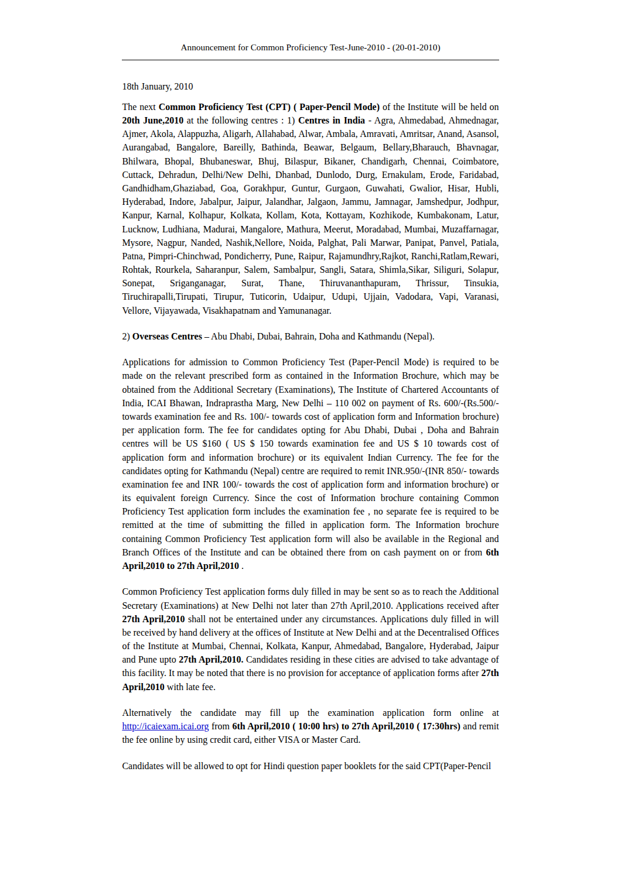Announcement for Common Proficiency Test-June-2010 - (20-01-2010)
18th January, 2010
The next Common Proficiency Test (CPT) ( Paper-Pencil Mode) of the Institute will be held on 20th June,2010 at the following centres : 1) Centres in India - Agra, Ahmedabad, Ahmednagar, Ajmer, Akola, Alappuzha, Aligarh, Allahabad, Alwar, Ambala, Amravati, Amritsar, Anand, Asansol, Aurangabad, Bangalore, Bareilly, Bathinda, Beawar, Belgaum, Bellary,Bharauch, Bhavnagar, Bhilwara, Bhopal, Bhubaneswar, Bhuj, Bilaspur, Bikaner, Chandigarh, Chennai, Coimbatore, Cuttack, Dehradun, Delhi/New Delhi, Dhanbad, Dunlodo, Durg, Ernakulam, Erode, Faridabad, Gandhidham,Ghaziabad, Goa, Gorakhpur, Guntur, Gurgaon, Guwahati, Gwalior, Hisar, Hubli, Hyderabad, Indore, Jabalpur, Jaipur, Jalandhar, Jalgaon, Jammu, Jamnagar, Jamshedpur, Jodhpur, Kanpur, Karnal, Kolhapur, Kolkata, Kollam, Kota, Kottayam, Kozhikode, Kumbakonam, Latur, Lucknow, Ludhiana, Madurai, Mangalore, Mathura, Meerut, Moradabad, Mumbai, Muzaffarnagar, Mysore, Nagpur, Nanded, Nashik,Nellore, Noida, Palghat, Pali Marwar, Panipat, Panvel, Patiala, Patna, Pimpri-Chinchwad, Pondicherry, Pune, Raipur, Rajamundhry,Rajkot, Ranchi,Ratlam,Rewari, Rohtak, Rourkela, Saharanpur, Salem, Sambalpur, Sangli, Satara, Shimla,Sikar, Siliguri, Solapur, Sonepat, Sriganganagar, Surat, Thane, Thiruvananthapuram, Thrissur, Tinsukia, Tiruchirapalli,Tirupati, Tirupur, Tuticorin, Udaipur, Udupi, Ujjain, Vadodara, Vapi, Varanasi, Vellore, Vijayawada, Visakhapatnam and Yamunanagar.
2) Overseas Centres – Abu Dhabi, Dubai, Bahrain, Doha and Kathmandu (Nepal).
Applications for admission to Common Proficiency Test (Paper-Pencil Mode) is required to be made on the relevant prescribed form as contained in the Information Brochure, which may be obtained from the Additional Secretary (Examinations), The Institute of Chartered Accountants of India, ICAI Bhawan, Indraprastha Marg, New Delhi – 110 002 on payment of Rs. 600/-(Rs.500/- towards examination fee and Rs. 100/- towards cost of application form and Information brochure) per application form. The fee for candidates opting for Abu Dhabi, Dubai , Doha and Bahrain centres will be US $160 ( US $ 150 towards examination fee and US $ 10 towards cost of application form and information brochure) or its equivalent Indian Currency. The fee for the candidates opting for Kathmandu (Nepal) centre are required to remit INR.950/-(INR 850/- towards examination fee and INR 100/- towards the cost of application form and information brochure) or its equivalent foreign Currency. Since the cost of Information brochure containing Common Proficiency Test application form includes the examination fee , no separate fee is required to be remitted at the time of submitting the filled in application form. The Information brochure containing Common Proficiency Test application form will also be available in the Regional and Branch Offices of the Institute and can be obtained there from on cash payment on or from 6th April,2010 to 27th April,2010 .
Common Proficiency Test application forms duly filled in may be sent so as to reach the Additional Secretary (Examinations) at New Delhi not later than 27th April,2010. Applications received after 27th April,2010 shall not be entertained under any circumstances. Applications duly filled in will be received by hand delivery at the offices of Institute at New Delhi and at the Decentralised Offices of the Institute at Mumbai, Chennai, Kolkata, Kanpur, Ahmedabad, Bangalore, Hyderabad, Jaipur and Pune upto 27th April,2010. Candidates residing in these cities are advised to take advantage of this facility. It may be noted that there is no provision for acceptance of application forms after 27th April,2010 with late fee.
Alternatively the candidate may fill up the examination application form online at http://icaiexam.icai.org from 6th April,2010 ( 10:00 hrs) to 27th April,2010 ( 17:30hrs) and remit the fee online by using credit card, either VISA or Master Card.
Candidates will be allowed to opt for Hindi question paper booklets for the said CPT(Paper-Pencil